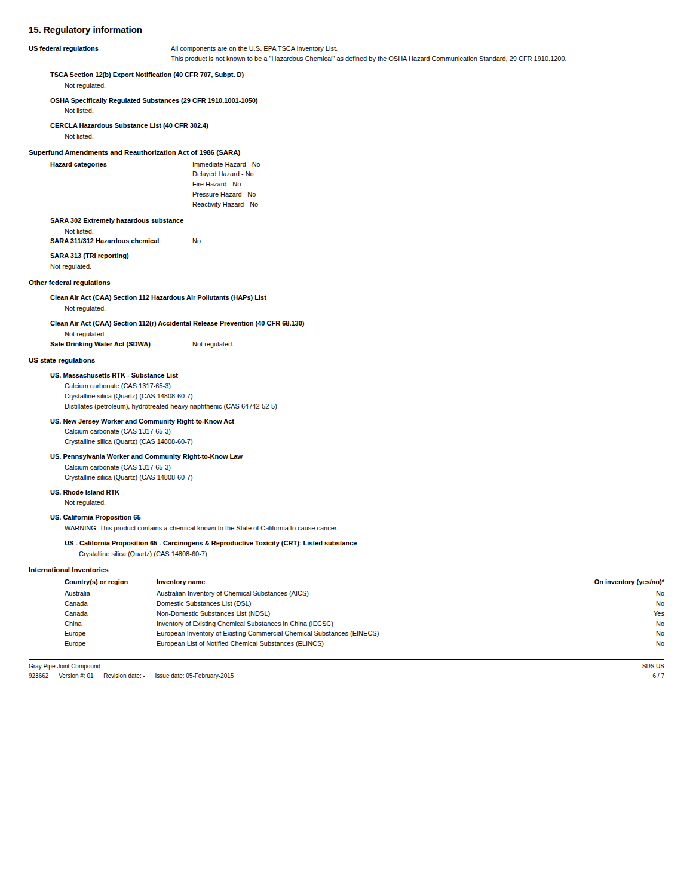15. Regulatory information
US federal regulations
All components are on the U.S. EPA TSCA Inventory List.
This product is not known to be a "Hazardous Chemical" as defined by the OSHA Hazard Communication Standard, 29 CFR 1910.1200.
TSCA Section 12(b) Export Notification (40 CFR 707, Subpt. D)
Not regulated.
OSHA Specifically Regulated Substances (29 CFR 1910.1001-1050)
Not listed.
CERCLA Hazardous Substance List (40 CFR 302.4)
Not listed.
Superfund Amendments and Reauthorization Act of 1986 (SARA)
Hazard categories
Immediate Hazard - No
Delayed Hazard - No
Fire Hazard - No
Pressure Hazard - No
Reactivity Hazard - No
SARA 302 Extremely hazardous substance
Not listed.
SARA 311/312 Hazardous chemical
No
SARA 313 (TRI reporting)
Not regulated.
Other federal regulations
Clean Air Act (CAA) Section 112 Hazardous Air Pollutants (HAPs) List
Not regulated.
Clean Air Act (CAA) Section 112(r) Accidental Release Prevention (40 CFR 68.130)
Not regulated.
Safe Drinking Water Act (SDWA)
Not regulated.
US state regulations
US. Massachusetts RTK - Substance List
Calcium carbonate (CAS 1317-65-3)
Crystalline silica (Quartz) (CAS 14808-60-7)
Distillates (petroleum), hydrotreated heavy naphthenic (CAS 64742-52-5)
US. New Jersey Worker and Community Right-to-Know Act
Calcium carbonate (CAS 1317-65-3)
Crystalline silica (Quartz) (CAS 14808-60-7)
US. Pennsylvania Worker and Community Right-to-Know Law
Calcium carbonate (CAS 1317-65-3)
Crystalline silica (Quartz) (CAS 14808-60-7)
US. Rhode Island RTK
Not regulated.
US. California Proposition 65
WARNING: This product contains a chemical known to the State of California to cause cancer.
US - California Proposition 65 - Carcinogens & Reproductive Toxicity (CRT): Listed substance
Crystalline silica (Quartz) (CAS 14808-60-7)
International Inventories
| Country(s) or region | Inventory name | On inventory (yes/no)* |
| --- | --- | --- |
| Australia | Australian Inventory of Chemical Substances (AICS) | No |
| Canada | Domestic Substances List (DSL) | No |
| Canada | Non-Domestic Substances List (NDSL) | Yes |
| China | Inventory of Existing Chemical Substances in China (IECSC) | No |
| Europe | European Inventory of Existing Commercial Chemical Substances (EINECS) | No |
| Europe | European List of Notified Chemical Substances (ELINCS) | No |
Gray Pipe Joint Compound
SDS US
923662 Version #: 01 Revision date: - Issue date: 05-February-2015
6 / 7